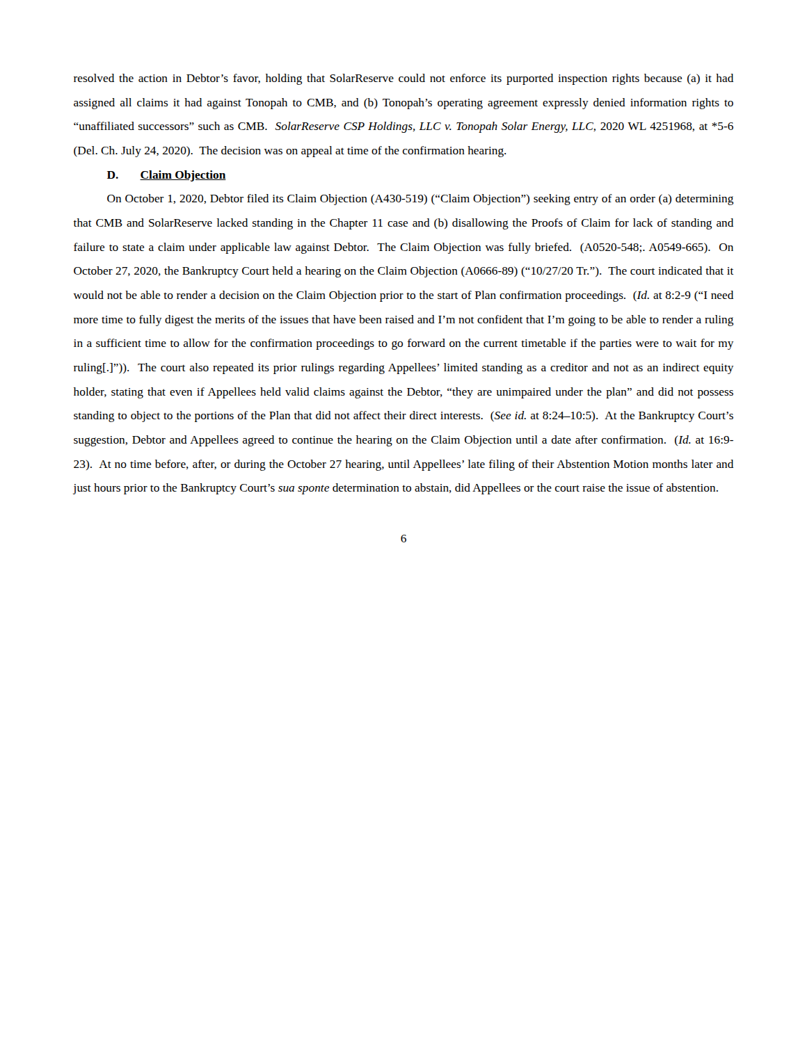resolved the action in Debtor’s favor, holding that SolarReserve could not enforce its purported inspection rights because (a) it had assigned all claims it had against Tonopah to CMB, and (b) Tonopah’s operating agreement expressly denied information rights to “unaffiliated successors” such as CMB. SolarReserve CSP Holdings, LLC v. Tonopah Solar Energy, LLC, 2020 WL 4251968, at *5-6 (Del. Ch. July 24, 2020). The decision was on appeal at time of the confirmation hearing.
D. Claim Objection
On October 1, 2020, Debtor filed its Claim Objection (A430-519) (“Claim Objection”) seeking entry of an order (a) determining that CMB and SolarReserve lacked standing in the Chapter 11 case and (b) disallowing the Proofs of Claim for lack of standing and failure to state a claim under applicable law against Debtor. The Claim Objection was fully briefed. (A0520-548;. A0549-665). On October 27, 2020, the Bankruptcy Court held a hearing on the Claim Objection (A0666-89) (“10/27/20 Tr.”). The court indicated that it would not be able to render a decision on the Claim Objection prior to the start of Plan confirmation proceedings. (Id. at 8:2-9 (“I need more time to fully digest the merits of the issues that have been raised and I’m not confident that I’m going to be able to render a ruling in a sufficient time to allow for the confirmation proceedings to go forward on the current timetable if the parties were to wait for my ruling[.]”)). The court also repeated its prior rulings regarding Appellees’ limited standing as a creditor and not as an indirect equity holder, stating that even if Appellees held valid claims against the Debtor, “they are unimpaired under the plan” and did not possess standing to object to the portions of the Plan that did not affect their direct interests. (See id. at 8:24–10:5). At the Bankruptcy Court’s suggestion, Debtor and Appellees agreed to continue the hearing on the Claim Objection until a date after confirmation. (Id. at 16:9-23). At no time before, after, or during the October 27 hearing, until Appellees’ late filing of their Abstention Motion months later and just hours prior to the Bankruptcy Court’s sua sponte determination to abstain, did Appellees or the court raise the issue of abstention.
6